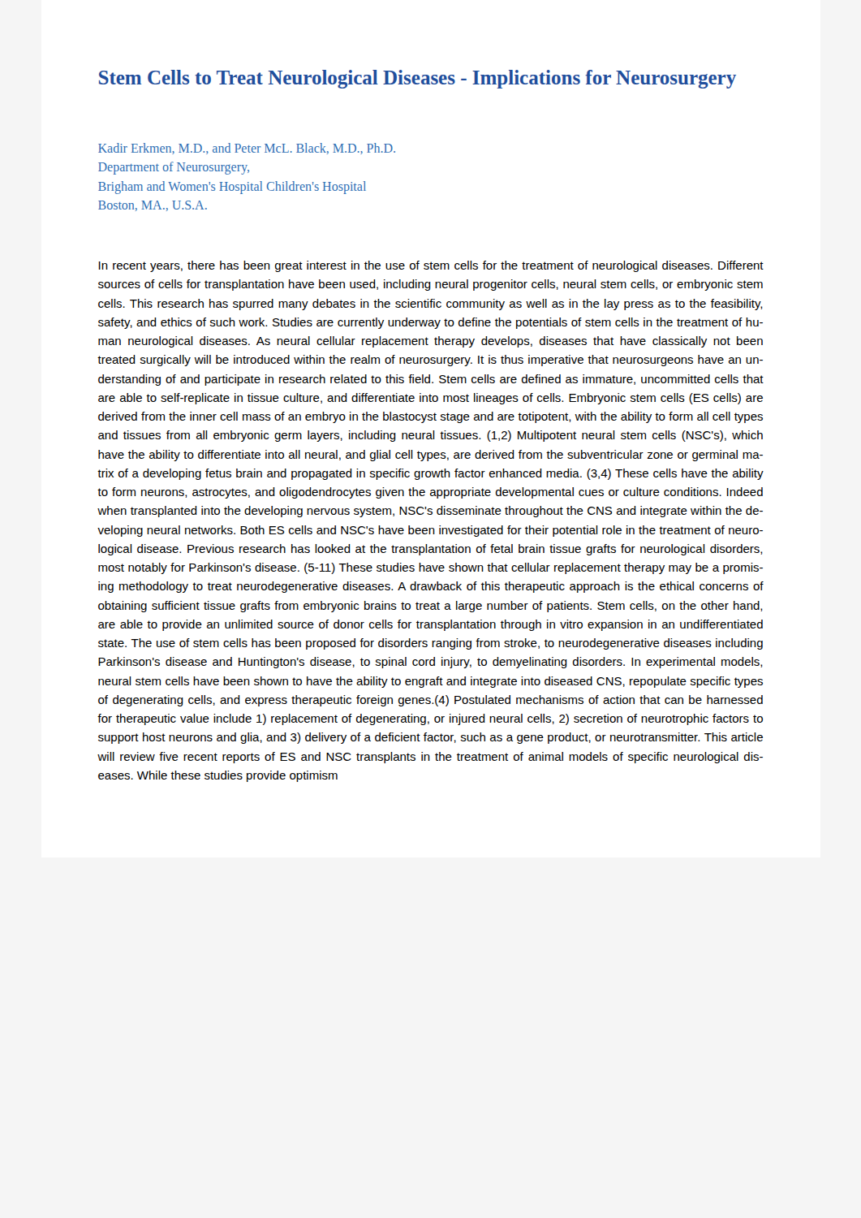Stem Cells to Treat Neurological Diseases - Implications for Neurosurgery
Kadir Erkmen, M.D., and Peter McL. Black, M.D., Ph.D. Department of Neurosurgery, Brigham and Women's Hospital Children's Hospital Boston, MA., U.S.A.
In recent years, there has been great interest in the use of stem cells for the treatment of neurological diseases. Different sources of cells for transplantation have been used, including neural progenitor cells, neural stem cells, or embryonic stem cells. This research has spurred many debates in the scientific community as well as in the lay press as to the feasibility, safety, and ethics of such work. Studies are currently underway to define the potentials of stem cells in the treatment of human neurological diseases. As neural cellular replacement therapy develops, diseases that have classically not been treated surgically will be introduced within the realm of neurosurgery. It is thus imperative that neurosurgeons have an understanding of and participate in research related to this field. Stem cells are defined as immature, uncommitted cells that are able to self-replicate in tissue culture, and differentiate into most lineages of cells. Embryonic stem cells (ES cells) are derived from the inner cell mass of an embryo in the blastocyst stage and are totipotent, with the ability to form all cell types and tissues from all embryonic germ layers, including neural tissues. (1,2) Multipotent neural stem cells (NSC's), which have the ability to differentiate into all neural, and glial cell types, are derived from the subventricular zone or germinal matrix of a developing fetus brain and propagated in specific growth factor enhanced media. (3,4) These cells have the ability to form neurons, astrocytes, and oligodendrocytes given the appropriate developmental cues or culture conditions. Indeed when transplanted into the developing nervous system, NSC's disseminate throughout the CNS and integrate within the developing neural networks. Both ES cells and NSC's have been investigated for their potential role in the treatment of neurological disease. Previous research has looked at the transplantation of fetal brain tissue grafts for neurological disorders, most notably for Parkinson's disease. (5-11) These studies have shown that cellular replacement therapy may be a promising methodology to treat neurodegenerative diseases. A drawback of this therapeutic approach is the ethical concerns of obtaining sufficient tissue grafts from embryonic brains to treat a large number of patients. Stem cells, on the other hand, are able to provide an unlimited source of donor cells for transplantation through in vitro expansion in an undifferentiated state. The use of stem cells has been proposed for disorders ranging from stroke, to neurodegenerative diseases including Parkinson's disease and Huntington's disease, to spinal cord injury, to demyelinating disorders. In experimental models, neural stem cells have been shown to have the ability to engraft and integrate into diseased CNS, repopulate specific types of degenerating cells, and express therapeutic foreign genes.(4) Postulated mechanisms of action that can be harnessed for therapeutic value include 1) replacement of degenerating, or injured neural cells, 2) secretion of neurotrophic factors to support host neurons and glia, and 3) delivery of a deficient factor, such as a gene product, or neurotransmitter. This article will review five recent reports of ES and NSC transplants in the treatment of animal models of specific neurological diseases. While these studies provide optimism